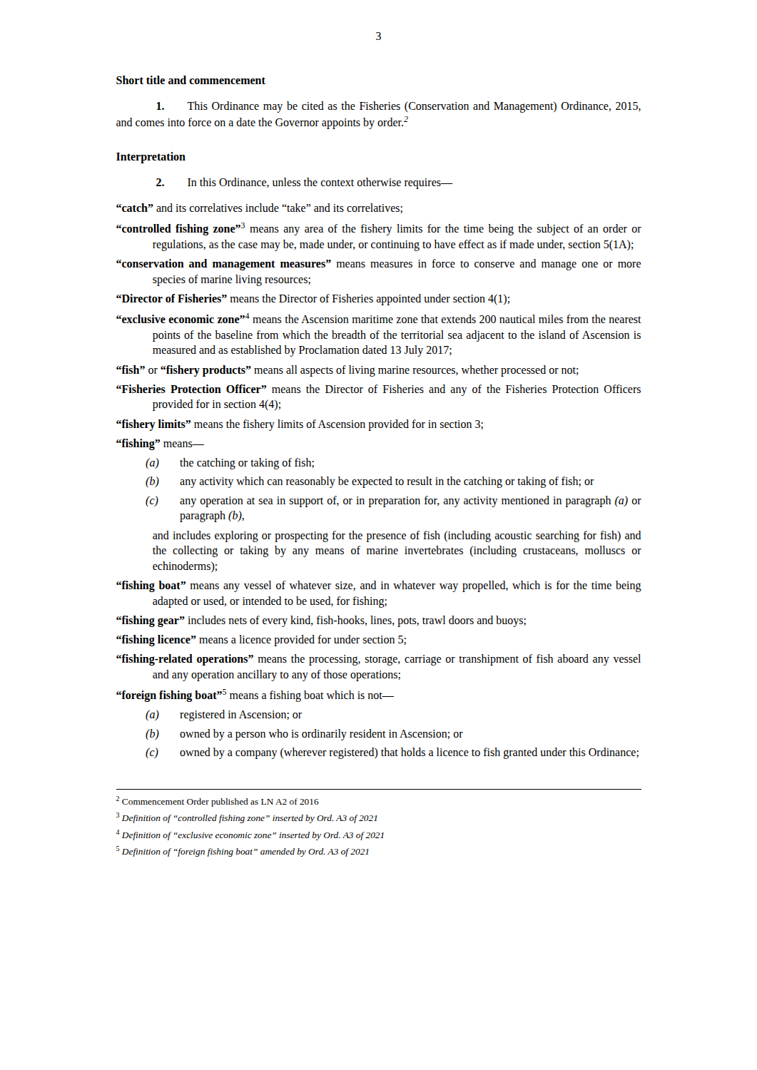3
Short title and commencement
1.  This Ordinance may be cited as the Fisheries (Conservation and Management) Ordinance, 2015, and comes into force on a date the Governor appoints by order.2
Interpretation
2.  In this Ordinance, unless the context otherwise requires—
“catch” and its correlatives include “take” and its correlatives;
“controlled fishing zone”3 means any area of the fishery limits for the time being the subject of an order or regulations, as the case may be, made under, or continuing to have effect as if made under, section 5(1A);
“conservation and management measures” means measures in force to conserve and manage one or more species of marine living resources;
“Director of Fisheries” means the Director of Fisheries appointed under section 4(1);
“exclusive economic zone”4 means the Ascension maritime zone that extends 200 nautical miles from the nearest points of the baseline from which the breadth of the territorial sea adjacent to the island of Ascension is measured and as established by Proclamation dated 13 July 2017;
“fish” or “fishery products” means all aspects of living marine resources, whether processed or not;
“Fisheries Protection Officer” means the Director of Fisheries and any of the Fisheries Protection Officers provided for in section 4(4);
“fishery limits” means the fishery limits of Ascension provided for in section 3;
“fishing” means—
(a) the catching or taking of fish;
(b) any activity which can reasonably be expected to result in the catching or taking of fish; or
(c) any operation at sea in support of, or in preparation for, any activity mentioned in paragraph (a) or paragraph (b),
and includes exploring or prospecting for the presence of fish (including acoustic searching for fish) and the collecting or taking by any means of marine invertebrates (including crustaceans, molluscs or echinoderms);
“fishing boat” means any vessel of whatever size, and in whatever way propelled, which is for the time being adapted or used, or intended to be used, for fishing;
“fishing gear” includes nets of every kind, fish-hooks, lines, pots, trawl doors and buoys;
“fishing licence” means a licence provided for under section 5;
“fishing-related operations” means the processing, storage, carriage or transhipment of fish aboard any vessel and any operation ancillary to any of those operations;
“foreign fishing boat”5 means a fishing boat which is not—
(a) registered in Ascension; or
(b) owned by a person who is ordinarily resident in Ascension; or
(c) owned by a company (wherever registered) that holds a licence to fish granted under this Ordinance;
2 Commencement Order published as LN A2 of 2016
3 Definition of “controlled fishing zone” inserted by Ord. A3 of 2021
4 Definition of “exclusive economic zone” inserted by Ord. A3 of 2021
5 Definition of “foreign fishing boat” amended by Ord. A3 of 2021